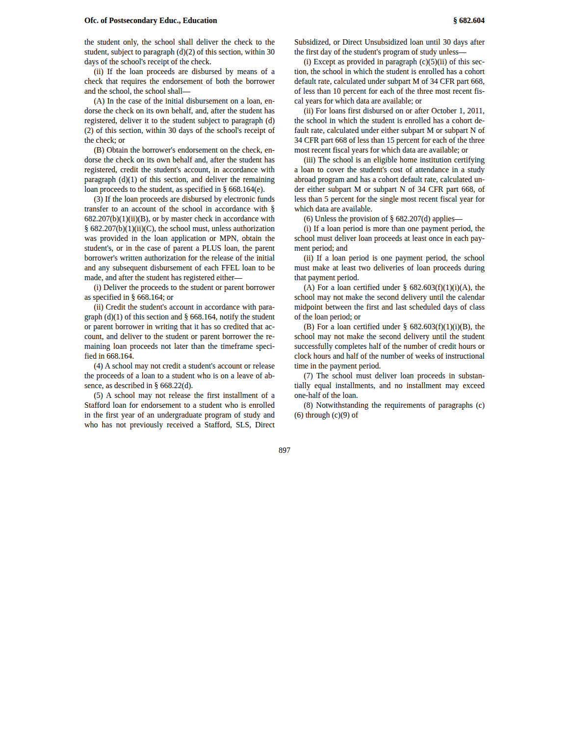Ofc. of Postsecondary Educ., Education
§ 682.604
the student only, the school shall deliver the check to the student, subject to paragraph (d)(2) of this section, within 30 days of the school's receipt of the check.
(ii) If the loan proceeds are disbursed by means of a check that requires the endorsement of both the borrower and the school, the school shall—
(A) In the case of the initial disbursement on a loan, endorse the check on its own behalf, and, after the student has registered, deliver it to the student subject to paragraph (d)(2) of this section, within 30 days of the school's receipt of the check; or
(B) Obtain the borrower's endorsement on the check, endorse the check on its own behalf and, after the student has registered, credit the student's account, in accordance with paragraph (d)(1) of this section, and deliver the remaining loan proceeds to the student, as specified in § 668.164(e).
(3) If the loan proceeds are disbursed by electronic funds transfer to an account of the school in accordance with § 682.207(b)(1)(ii)(B), or by master check in accordance with § 682.207(b)(1)(ii)(C), the school must, unless authorization was provided in the loan application or MPN, obtain the student's, or in the case of parent a PLUS loan, the parent borrower's written authorization for the release of the initial and any subsequent disbursement of each FFEL loan to be made, and after the student has registered either—
(i) Deliver the proceeds to the student or parent borrower as specified in § 668.164; or
(ii) Credit the student's account in accordance with paragraph (d)(1) of this section and § 668.164, notify the student or parent borrower in writing that it has so credited that account, and deliver to the student or parent borrower the remaining loan proceeds not later than the timeframe specified in 668.164.
(4) A school may not credit a student's account or release the proceeds of a loan to a student who is on a leave of absence, as described in § 668.22(d).
(5) A school may not release the first installment of a Stafford loan for endorsement to a student who is enrolled in the first year of an undergraduate program of study and who has not previously received a Stafford, SLS, Direct Subsidized, or Direct Unsubsidized loan until 30 days after the first day of the student's program of study unless—
(i) Except as provided in paragraph (c)(5)(ii) of this section, the school in which the student is enrolled has a cohort default rate, calculated under subpart M of 34 CFR part 668, of less than 10 percent for each of the three most recent fiscal years for which data are available; or
(ii) For loans first disbursed on or after October 1, 2011, the school in which the student is enrolled has a cohort default rate, calculated under either subpart M or subpart N of 34 CFR part 668 of less than 15 percent for each of the three most recent fiscal years for which data are available; or
(iii) The school is an eligible home institution certifying a loan to cover the student's cost of attendance in a study abroad program and has a cohort default rate, calculated under either subpart M or subpart N of 34 CFR part 668, of less than 5 percent for the single most recent fiscal year for which data are available.
(6) Unless the provision of § 682.207(d) applies—
(i) If a loan period is more than one payment period, the school must deliver loan proceeds at least once in each payment period; and
(ii) If a loan period is one payment period, the school must make at least two deliveries of loan proceeds during that payment period.
(A) For a loan certified under § 682.603(f)(1)(i)(A), the school may not make the second delivery until the calendar midpoint between the first and last scheduled days of class of the loan period; or
(B) For a loan certified under § 682.603(f)(1)(i)(B), the school may not make the second delivery until the student successfully completes half of the number of credit hours or clock hours and half of the number of weeks of instructional time in the payment period.
(7) The school must deliver loan proceeds in substantially equal installments, and no installment may exceed one-half of the loan.
(8) Notwithstanding the requirements of paragraphs (c)(6) through (c)(9) of
897